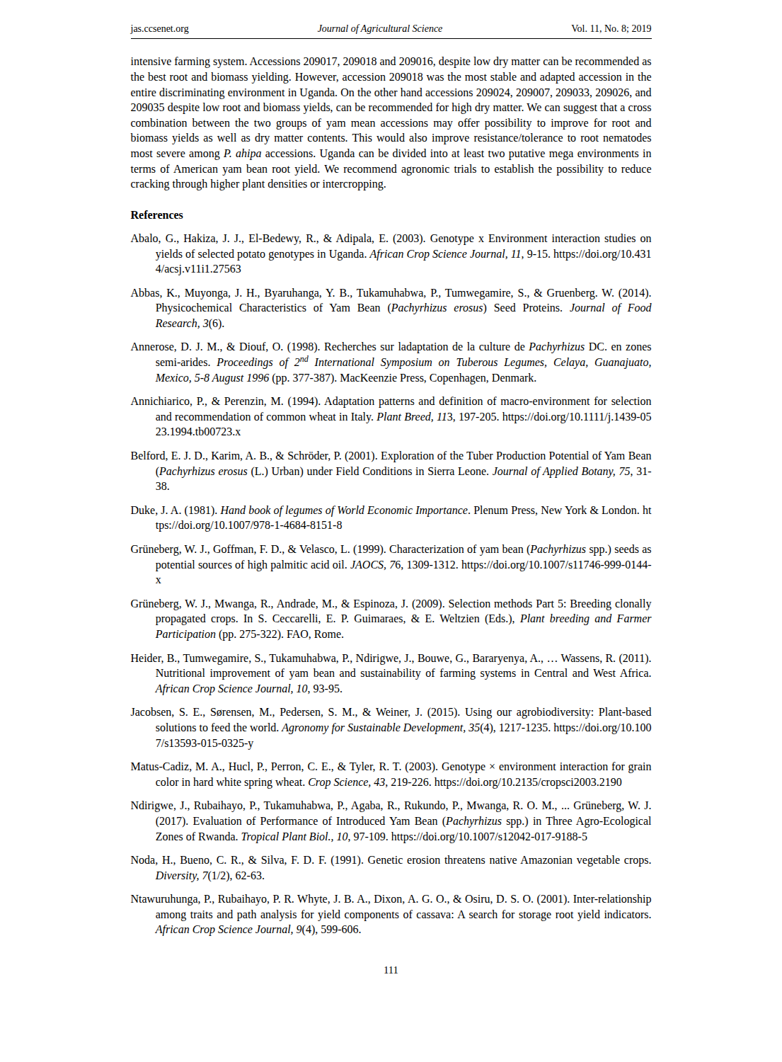jas.ccsenet.org Journal of Agricultural Science Vol. 11, No. 8; 2019
intensive farming system. Accessions 209017, 209018 and 209016, despite low dry matter can be recommended as the best root and biomass yielding. However, accession 209018 was the most stable and adapted accession in the entire discriminating environment in Uganda. On the other hand accessions 209024, 209007, 209033, 209026, and 209035 despite low root and biomass yields, can be recommended for high dry matter. We can suggest that a cross combination between the two groups of yam mean accessions may offer possibility to improve for root and biomass yields as well as dry matter contents. This would also improve resistance/tolerance to root nematodes most severe among P. ahipa accessions. Uganda can be divided into at least two putative mega environments in terms of American yam bean root yield. We recommend agronomic trials to establish the possibility to reduce cracking through higher plant densities or intercropping.
References
Abalo, G., Hakiza, J. J., El-Bedewy, R., & Adipala, E. (2003). Genotype x Environment interaction studies on yields of selected potato genotypes in Uganda. African Crop Science Journal, 11, 9-15. https://doi.org/10.4314/acsj.v11i1.27563
Abbas, K., Muyonga, J. H., Byaruhanga, Y. B., Tukamuhabwa, P., Tumwegamire, S., & Gruenberg. W. (2014). Physicochemical Characteristics of Yam Bean (Pachyrhizus erosus) Seed Proteins. Journal of Food Research, 3(6).
Annerose, D. J. M., & Diouf, O. (1998). Recherches sur ladaptation de la culture de Pachyrhizus DC. en zones semi-arides. Proceedings of 2nd International Symposium on Tuberous Legumes, Celaya, Guanajuato, Mexico, 5-8 August 1996 (pp. 377-387). MacKeenzie Press, Copenhagen, Denmark.
Annichiarico, P., & Perenzin, M. (1994). Adaptation patterns and definition of macro-environment for selection and recommendation of common wheat in Italy. Plant Breed, 113, 197-205. https://doi.org/10.1111/j.1439-0523.1994.tb00723.x
Belford, E. J. D., Karim, A. B., & Schröder, P. (2001). Exploration of the Tuber Production Potential of Yam Bean (Pachyrhizus erosus (L.) Urban) under Field Conditions in Sierra Leone. Journal of Applied Botany, 75, 31-38.
Duke, J. A. (1981). Hand book of legumes of World Economic Importance. Plenum Press, New York & London. https://doi.org/10.1007/978-1-4684-8151-8
Grüneberg, W. J., Goffman, F. D., & Velasco, L. (1999). Characterization of yam bean (Pachyrhizus spp.) seeds as potential sources of high palmitic acid oil. JAOCS, 76, 1309-1312. https://doi.org/10.1007/s11746-999-0144-x
Grüneberg, W. J., Mwanga, R., Andrade, M., & Espinoza, J. (2009). Selection methods Part 5: Breeding clonally propagated crops. In S. Ceccarelli, E. P. Guimaraes, & E. Weltzien (Eds.), Plant breeding and Farmer Participation (pp. 275-322). FAO, Rome.
Heider, B., Tumwegamire, S., Tukamuhabwa, P., Ndirigwe, J., Bouwe, G., Bararyenya, A., … Wassens, R. (2011). Nutritional improvement of yam bean and sustainability of farming systems in Central and West Africa. African Crop Science Journal, 10, 93-95.
Jacobsen, S. E., Sørensen, M., Pedersen, S. M., & Weiner, J. (2015). Using our agrobiodiversity: Plant-based solutions to feed the world. Agronomy for Sustainable Development, 35(4), 1217-1235. https://doi.org/10.1007/s13593-015-0325-y
Matus-Cadiz, M. A., Hucl, P., Perron, C. E., & Tyler, R. T. (2003). Genotype × environment interaction for grain color in hard white spring wheat. Crop Science, 43, 219-226. https://doi.org/10.2135/cropsci2003.2190
Ndirigwe, J., Rubaihayo, P., Tukamuhabwa, P., Agaba, R., Rukundo, P., Mwanga, R. O. M., ... Grüneberg, W. J. (2017). Evaluation of Performance of Introduced Yam Bean (Pachyrhizus spp.) in Three Agro-Ecological Zones of Rwanda. Tropical Plant Biol., 10, 97-109. https://doi.org/10.1007/s12042-017-9188-5
Noda, H., Bueno, C. R., & Silva, F. D. F. (1991). Genetic erosion threatens native Amazonian vegetable crops. Diversity, 7(1/2), 62-63.
Ntawuruhunga, P., Rubaihayo, P. R. Whyte, J. B. A., Dixon, A. G. O., & Osiru, D. S. O. (2001). Inter-relationship among traits and path analysis for yield components of cassava: A search for storage root yield indicators. African Crop Science Journal, 9(4), 599-606.
111